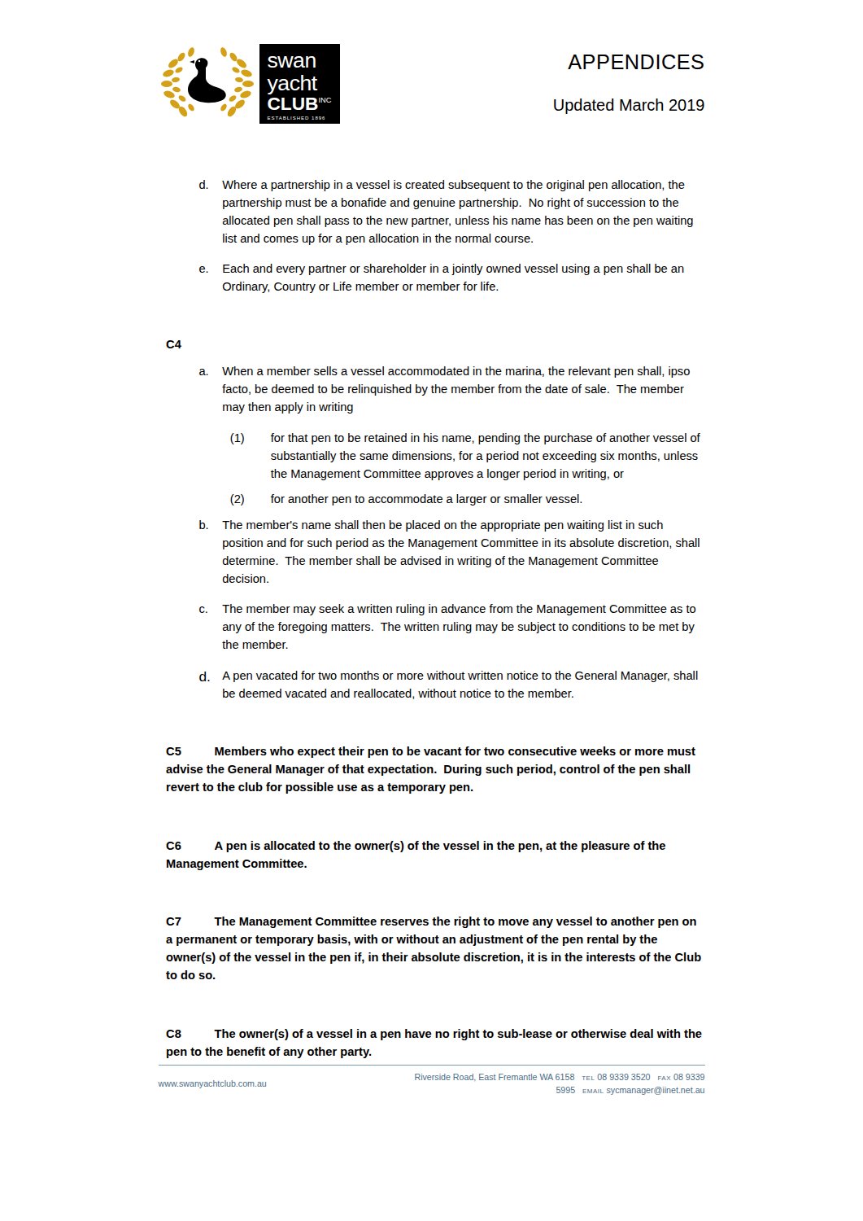swan
yacht
CLUBINC
ESTABLISHED 1896
APPENDICES
Updated March 2019
d.
Where a partnership in a vessel is created subsequent to the original pen allocation, the partnership must be a bonafide and genuine partnership. No right of succession to the allocated pen shall pass to the new partner, unless his name has been on the pen waiting list and comes up for a pen allocation in the normal course.
e.
Each and every partner or shareholder in a jointly owned vessel using a pen shall be an Ordinary, Country or Life member or member for life.
C4
a.
When a member sells a vessel accommodated in the marina, the relevant pen shall, ipso facto, be deemed to be relinquished by the member from the date of sale. The member may then apply in writing
(1)
for that pen to be retained in his name, pending the purchase of another vessel of substantially the same dimensions, for a period not exceeding six months, unless the Management Committee approves a longer period in writing, or
(2)
for another pen to accommodate a larger or smaller vessel.
b.
The member's name shall then be placed on the appropriate pen waiting list in such position and for such period as the Management Committee in its absolute discretion, shall determine. The member shall be advised in writing of the Management Committee decision.
c.
The member may seek a written ruling in advance from the Management Committee as to any of the foregoing matters. The written ruling may be subject to conditions to be met by the member.
d.
A pen vacated for two months or more without written notice to the General Manager, shall be deemed vacated and reallocated, without notice to the member.
C5 Members who expect their pen to be vacant for two consecutive weeks or more must advise the General Manager of that expectation. During such period, control of the pen shall revert to the club for possible use as a temporary pen.
C6 A pen is allocated to the owner(s) of the vessel in the pen, at the pleasure of the Management Committee.
C7 The Management Committee reserves the right to move any vessel to another pen on a permanent or temporary basis, with or without an adjustment of the pen rental by the owner(s) of the vessel in the pen if, in their absolute discretion, it is in the interests of the Club to do so.
C8 The owner(s) of a vessel in a pen have no right to sub-lease or otherwise deal with the pen to the benefit of any other party.
www.swanyachtclub.com.au
Riverside Road, East Fremantle WA 6158 tel 08 9339 3520 fax 08 9339 5995 email sycmanager@iinet.net.au